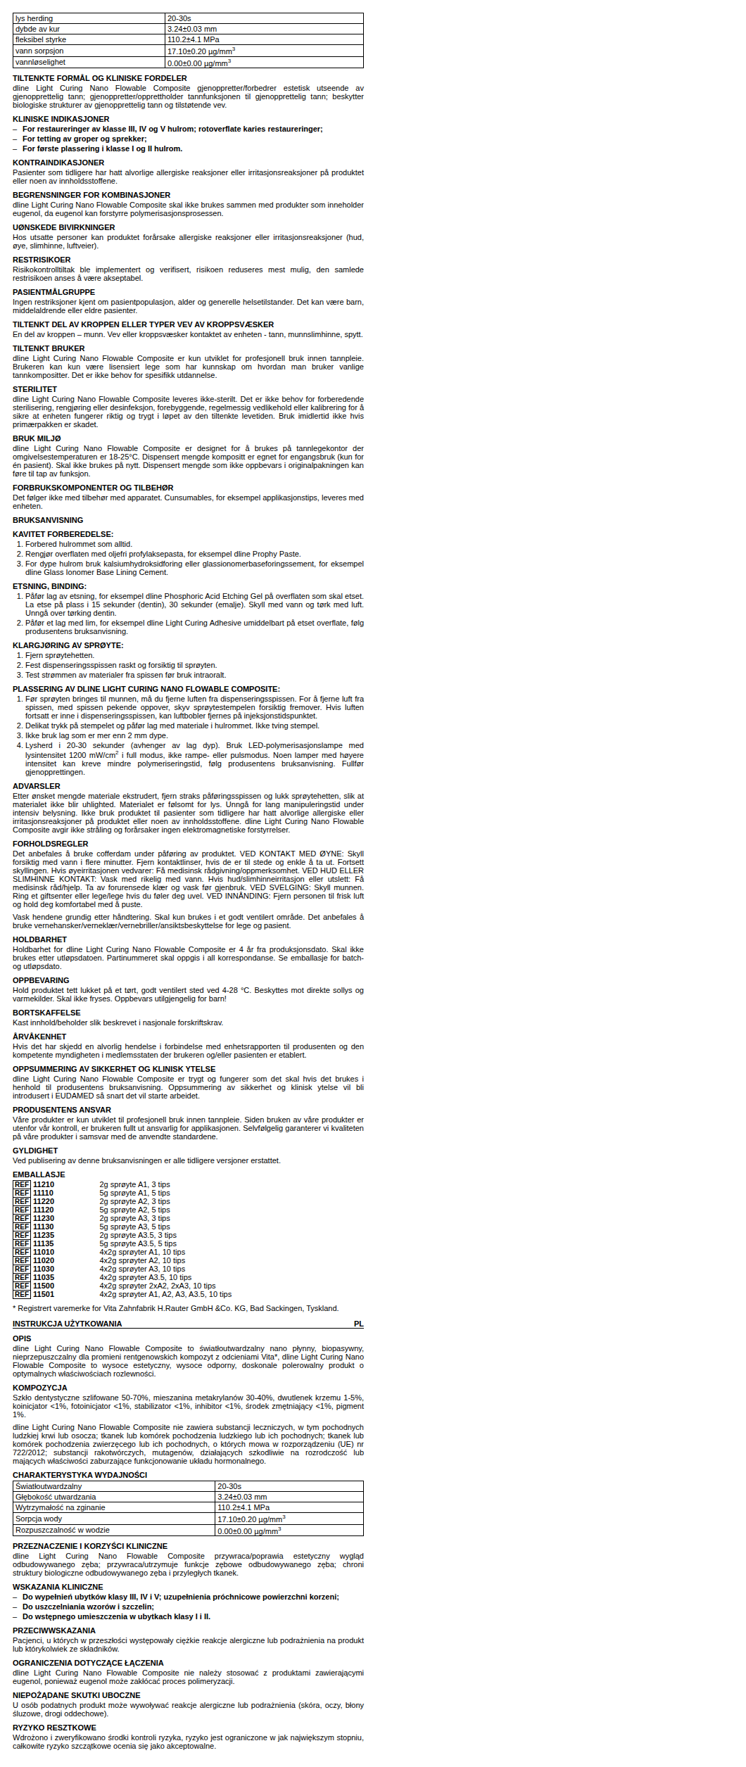| lys herding | 20-30s |
| dybde av kur | 3.24±0.03 mm |
| fleksibel styrke | 110.2±4.1 MPa |
| vann sorpsjon | 17.10±0.20 µg/mm 3 |
| vannløselighet | 0.00±0.00 µg/mm 3 |
Tiltenkte formål og kliniske fordeler
dline Light Curing Nano Flowable Composite gjenoppretter/forbedrer estetisk utseende av gjenopprettelig tann; gjenoppretter/opprettholder tannfunksjonen til gjenopprettelig tann; beskytter biologiske strukturer av gjenopprettelig tann og tilstøtende vev.
Kliniske indikasjoner
For restaureringer av klasse III, IV og V hulrom; rotoverflate karies restaureringer;
For tetting av groper og sprekker;
For første plassering i klasse I og II hulrom.
Kontraindikasjoner
Pasienter som tidligere har hatt alvorlige allergiske reaksjoner eller irritasjonsreaksjoner på produktet eller noen av innholdsstoffene.
Begrensninger for kombinasjoner
dline Light Curing Nano Flowable Composite skal ikke brukes sammen med produkter som inneholder eugenol, da eugenol kan forstyrre polymerisasjonsprosessen.
Uønskede bivirkninger
Hos utsatte personer kan produktet forårsake allergiske reaksjoner eller irritasjonsreaksjoner (hud, øye, slimhinne, luftveier).
Restrisikoer
Risikokontrolltiltak ble implementert og verifisert, risikoen reduseres mest mulig, den samlede restrisikoen anses å være akseptabel.
Pasientmålgruppe
Ingen restriksjoner kjent om pasientpopulasjon, alder og generelle helsetilstander. Det kan være barn, middelaldrende eller eldre pasienter.
Tiltenkt del av kroppen eller typer vev av kroppsvæsker
En del av kroppen – munn. Vev eller kroppsvæsker kontaktet av enheten - tann, munnslimhinne, spytt.
Tiltenkt bruker
dline Light Curing Nano Flowable Composite er kun utviklet for profesjonell bruk innen tannpleie. Brukeren kan kun være lisensiert lege som har kunnskap om hvordan man bruker vanlige tannkompositter. Det er ikke behov for spesifikk utdannelse.
Sterilitet
dline Light Curing Nano Flowable Composite leveres ikke-sterilt. Det er ikke behov for forberedende sterilisering, rengjøring eller desinfeksjon, forebyggende, regelmessig vedlikehold eller kalibrering for å sikre at enheten fungerer riktig og trygt i løpet av den tiltenkte levetiden. Bruk imidlertid ikke hvis primærpakken er skadet.
Bruk miljø
dline Light Curing Nano Flowable Composite er designet for å brukes på tannlegekontor der omgivelsestemperaturen er 18-25°C. Dispensert mengde kompositt er egnet for engangsbruk (kun for én pasient). Skal ikke brukes på nytt. Dispensert mengde som ikke oppbevars i originalpakningen kan føre til tap av funksjon.
Forbrukskomponenter og tilbehør
Det følger ikke med tilbehør med apparatet. Cunsumables, for eksempel applikasjonstips, leveres med enheten.
Bruksanvisning
Kavitet forberedelse:
Forbered hulrommet som alltid.
Rengjør overflaten med oljefri profylaksepasta, for eksempel dline Prophy Paste.
For dype hulrom bruk kalsiumhydroksidforing eller glassionomerbaseforingssement, for eksempel dline Glass Ionomer Base Lining Cement.
Etsning, binding:
Påfør lag av etsning, for eksempel dline Phosphoric Acid Etching Gel på overflaten som skal etset. La etse på plass i 15 sekunder (dentin), 30 sekunder (emalje). Skyll med vann og tørk med luft. Unngå over tørking dentin.
Påfør et lag med lim, for eksempel dline Light Curing Adhesive umiddelbart på etset overflate, følg produsentens bruksanvisning.
Klargjøring av sprøyte:
Fjern sprøytehetten.
Fest dispenseringsspissen raskt og forsiktig til sprøyten.
Test strømmen av materialer fra spissen før bruk intraoralt.
Plassering av dline Light Curing Nano Flowable Composite:
Før sprøyten bringes til munnen, må du fjerne luften fra dispenseringsspissen. For å fjerne luft fra spissen, med spissen pekende oppover, skyv sprøytestempelen forsiktig fremover. Hvis luften fortsatt er inne i dispenseringsspissen, kan luftbobler fjernes på injeksjonstidspunktet.
Delikat trykk på stempelet og påfør lag med materiale i hulrommet. Ikke tving stempel.
Ikke bruk lag som er mer enn 2 mm dype.
Lysherd i 20-30 sekunder (avhenger av lag dyp). Bruk LED-polymerisasjonslampe med lysintensitet 1200 mW/cm2 i full modus, ikke rampe- eller pulsmodus. Noen lamper med høyere intensitet kan kreve mindre polymeriseringstid, følg produsentens bruksanvisning. Fullfør gjenopprettingen.
Advarsler
Etter ønsket mengde materiale ekstrudert, fjern straks påføringsspissen og lukk sprøytehetten, slik at materialet ikke blir uhlighted. Materialet er følsomt for lys. Unngå for lang manipuleringstid under intensiv belysning. Ikke bruk produktet til pasienter som tidligere har hatt alvorlige allergiske eller irritasjonsreaksjoner på produktet eller noen av innholdsstoffene. dline Light Curing Nano Flowable Composite avgir ikke stråling og forårsaker ingen elektromagnetiske forstyrrelser.
Forholdsregler
Det anbefales å bruke cofferdam under påføring av produktet. VED KONTAKT MED ØYNE: Skyll forsiktig med vann i flere minutter. Fjern kontaktlinser, hvis de er til stede og enkle å ta ut. Fortsett skyllingen. Hvis øyeirritasjonen vedvarer: Få medisinsk rådgivning/oppmerksomhet. VED HUD ELLER SLIMHINNE KONTAKT: Vask med rikelig med vann. Hvis hud/slimhinneirritasjon eller utslett: Få medisinsk råd/hjelp. Ta av forurensede klær og vask før gjenbruk. VED SVELGING: Skyll munnen. Ring et giftsenter eller lege/lege hvis du føler deg uvel. VED INNÅNDING: Fjern personen til frisk luft og hold deg komfortabel med å puste.
Vask hendene grundig etter håndtering. Skal kun brukes i et godt ventilert område. Det anbefales å bruke vernehansker/verneklær/vernebriller/ansiktsbeskyttelse for lege og pasient.
Holdbarhet
Holdbarhet for dline Light Curing Nano Flowable Composite er 4 år fra produksjonsdato. Skal ikke brukes etter utløpsdatoen. Partinummeret skal oppgis i all korrespondanse. Se emballasje for batch- og utløpsdato.
Oppbevaring
Hold produktet tett lukket på et tørt, godt ventilert sted ved 4-28 °C. Beskyttes mot direkte sollys og varmekilder. Skal ikke fryses. Oppbevars utilgjengelig for barn!
Bortskaffelse
Kast innhold/beholder slik beskrevet i nasjonale forskriftskrav.
Årvåkenhet
Hvis det har skjedd en alvorlig hendelse i forbindelse med enhetsrapporten til produsenten og den kompetente myndigheten i medlemsstaten der brukeren og/eller pasienten er etablert.
Oppsummering av sikkerhet og klinisk ytelse
dline Light Curing Nano Flowable Composite er trygt og fungerer som det skal hvis det brukes i henhold til produsentens bruksanvisning. Oppsummering av sikkerhet og klinisk ytelse vil bli introdusert i EUDAMED så snart det vil starte arbeidet.
Produsentens ansvar
Våre produkter er kun utviklet til profesjonell bruk innen tannpleie. Siden bruken av våre produkter er utenfor vår kontroll, er brukeren fullt ut ansvarlig for applikasjonen. Selvfølgelig garanterer vi kvaliteten på våre produkter i samsvar med de anvendte standardene.
Gyldighet
Ved publisering av denne bruksanvisningen er alle tidligere versjoner erstattet.
Emballasje
| REF 11210 | 2g sprøyte A1, 3 tips |
| REF 11110 | 5g sprøyte A1, 5 tips |
| REF 11220 | 2g sprøyte A2, 3 tips |
| REF 11120 | 5g sprøyte A2, 5 tips |
| REF 11230 | 2g sprøyte A3, 3 tips |
| REF 11130 | 5g sprøyte A3, 5 tips |
| REF 11235 | 2g sprøyte A3.5, 3 tips |
| REF 11135 | 5g sprøyte A3.5, 5 tips |
| REF 11010 | 4x2g sprøyter A1, 10 tips |
| REF 11020 | 4x2g sprøyter A2, 10 tips |
| REF 11030 | 4x2g sprøyter A3, 10 tips |
| REF 11035 | 4x2g sprøyter A3.5, 10 tips |
| REF 11500 | 4x2g sprøyter 2xA2, 2xA3, 10 tips |
| REF 11501 | 4x2g sprøyter A1, A2, A3, A3.5, 10 tips |
* Registrert varemerke for Vita Zahnfabrik H.Rauter GmbH &Co. KG, Bad Sackingen, Tyskland.
Instrukcja użytkowania
PL
Opis
dline Light Curing Nano Flowable Composite to światłoutwardzalny nano płynny, biopasywny, nieprzepuszczalny dla promieni rentgenowskich kompozyt z odcieniami Vita*, dline Light Curing Nano Flowable Composite to wysoce estetyczny, wysoce odporny, doskonale polerowalny produkt o optymalnych właściwościach rozlewności.
Kompozycja
Szkło dentystyczne szlifowane 50-70%, mieszanina metakrylanów 30-40%, dwutlenek krzemu 1-5%, koinicjator <1%, fotoinicjator <1%, stabilizator <1%, inhibitor <1%, środek zmętniający <1%, pigment 1%.
dline Light Curing Nano Flowable Composite nie zawiera substancji leczniczych, w tym pochodnych ludzkiej krwi lub osocza; tkanek lub komórek pochodzenia ludzkiego lub ich pochodnych; tkanek lub komórek pochodzenia zwierzęcego lub ich pochodnych, o których mowa w rozporządzeniu (UE) nr 722/2012; substancji rakotwórczych, mutagenów, działających szkodliwie na rozrodczość lub mających właściwości zaburzające funkcjonowanie układu hormonalnego.
Charakterystyka wydajności
| Światłoutwardzalny | 20-30s |
| Głębokość utwardzania | 3.24±0.03 mm |
| Wytrzymałość na zginanie | 110.2±4.1 MPa |
| Sorpcja wody | 17.10±0.20 µg/mm 3 |
| Rozpuszczalność w wodzie | 0.00±0.00 µg/mm 3 |
Przeznaczenie i korzyści kliniczne
dline Light Curing Nano Flowable Composite przywraca/poprawia estetyczny wygląd odbudowywanego zęba; przywraca/utrzymuje funkcje zębowe odbudowywanego zęba; chroni struktury biologiczne odbudowywanego zęba i przyległych tkanek.
Wskazania kliniczne
Do wypełnień ubytków klasy III, IV i V; uzupełnienia próchnicowe powierzchni korzeni;
Do uszczelniania wzorów i szczelin;
Do wstępnego umieszczenia w ubytkach klasy I i II.
Przeciwwskazania
Pacjenci, u których w przeszłości występowały ciężkie reakcje alergiczne lub podrażnienia na produkt lub którykolwiek ze składników.
Ograniczenia dotyczące łączenia
dline Light Curing Nano Flowable Composite nie należy stosować z produktami zawierającymi eugenol, ponieważ eugenol może zakłócać proces polimeryzacji.
Niepożądane skutki uboczne
U osób podatnych produkt może wywoływać reakcje alergiczne lub podrażnienia (skóra, oczy, błony śluzowe, drogi oddechowe).
Ryzyko resztkowe
Wdrożono i zweryfikowano środki kontroli ryzyka, ryzyko jest ograniczone w jak największym stopniu, całkowite ryzyko szczątkowe ocenia się jako akceptowalne.